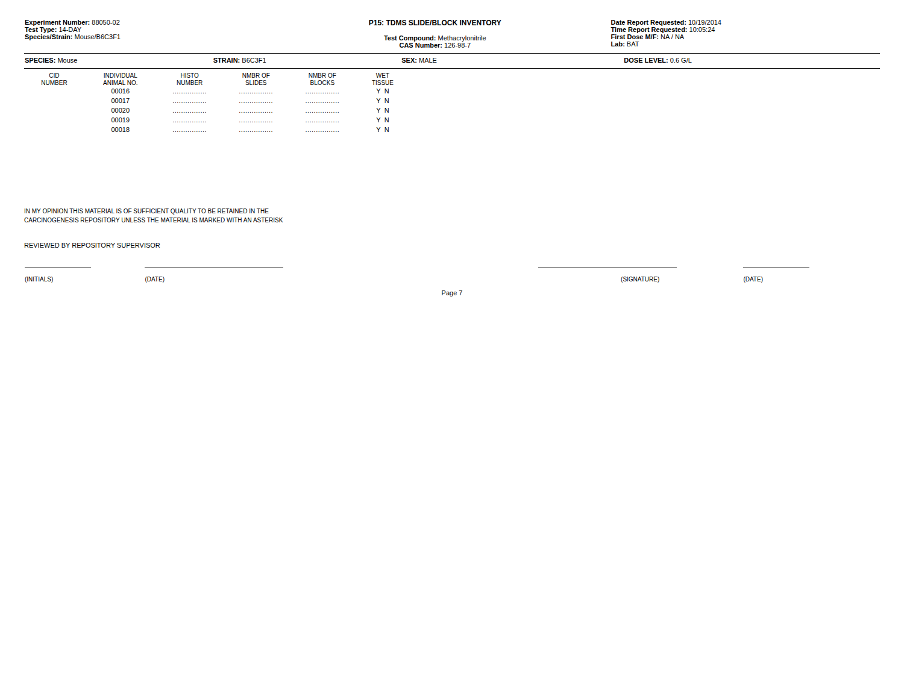| Experiment Number: 88050-02 Test Type: 14-DAY Species/Strain: Mouse/B6C3F1 | P15: TDMS SLIDE/BLOCK INVENTORY Test Compound: Methacrylonitrile CAS Number: 126-98-7 | Date Report Requested: 10/19/2014 Time Report Requested: 10:05:24 First Dose M/F: NA / NA Lab: BAT |
| SPECIES: Mouse | STRAIN: B6C3F1 | SEX: MALE | DOSE LEVEL: 0.6 G/L |
| CID NUMBER | INDIVIDUAL ANIMAL NO. | HISTO NUMBER | NMBR OF SLIDES | NMBR OF BLOCKS | WET TISSUE |
| --- | --- | --- | --- | --- | --- |
| | 00016 | ................ | ................ | ................ | Y N |
| | 00017 | ................ | ................ | ................ | Y N |
| | 00020 | ................ | ................ | ................ | Y N |
| | 00019 | ................ | ................ | ................ | Y N |
| | 00018 | ................ | ................ | ................ | Y N |
IN MY OPINION THIS MATERIAL IS OF SUFFICIENT QUALITY TO BE RETAINED IN THE
CARCINOGENESIS REPOSITORY UNLESS THE MATERIAL IS MARKED WITH AN ASTERISK
REVIEWED BY REPOSITORY SUPERVISOR
| (INITIALS) | (DATE) | | (SIGNATURE) | (DATE) |
Page 7